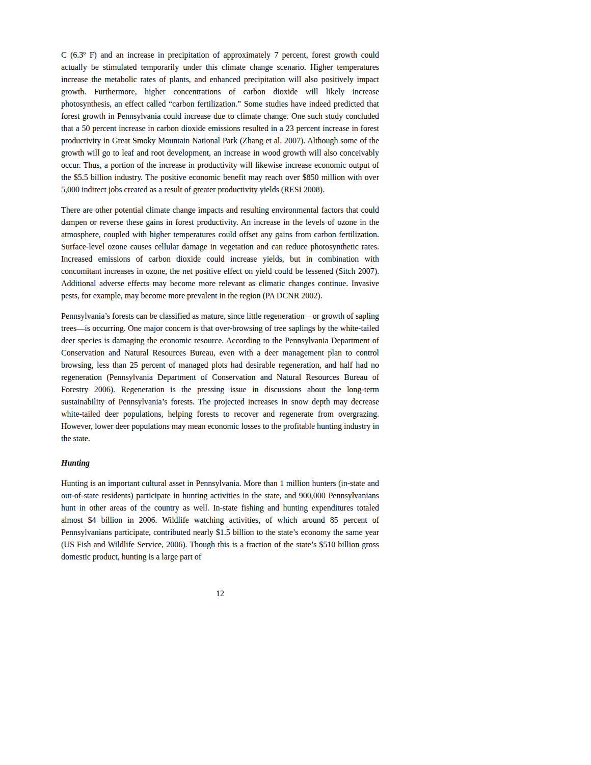C (6.3º F) and an increase in precipitation of approximately 7 percent, forest growth could actually be stimulated temporarily under this climate change scenario. Higher temperatures increase the metabolic rates of plants, and enhanced precipitation will also positively impact growth. Furthermore, higher concentrations of carbon dioxide will likely increase photosynthesis, an effect called “carbon fertilization.” Some studies have indeed predicted that forest growth in Pennsylvania could increase due to climate change. One such study concluded that a 50 percent increase in carbon dioxide emissions resulted in a 23 percent increase in forest productivity in Great Smoky Mountain National Park (Zhang et al. 2007). Although some of the growth will go to leaf and root development, an increase in wood growth will also conceivably occur. Thus, a portion of the increase in productivity will likewise increase economic output of the $5.5 billion industry. The positive economic benefit may reach over $850 million with over 5,000 indirect jobs created as a result of greater productivity yields (RESI 2008).
There are other potential climate change impacts and resulting environmental factors that could dampen or reverse these gains in forest productivity. An increase in the levels of ozone in the atmosphere, coupled with higher temperatures could offset any gains from carbon fertilization. Surface-level ozone causes cellular damage in vegetation and can reduce photosynthetic rates. Increased emissions of carbon dioxide could increase yields, but in combination with concomitant increases in ozone, the net positive effect on yield could be lessened (Sitch 2007). Additional adverse effects may become more relevant as climatic changes continue. Invasive pests, for example, may become more prevalent in the region (PA DCNR 2002).
Pennsylvania’s forests can be classified as mature, since little regeneration—or growth of sapling trees—is occurring. One major concern is that over-browsing of tree saplings by the white-tailed deer species is damaging the economic resource. According to the Pennsylvania Department of Conservation and Natural Resources Bureau, even with a deer management plan to control browsing, less than 25 percent of managed plots had desirable regeneration, and half had no regeneration (Pennsylvania Department of Conservation and Natural Resources Bureau of Forestry 2006). Regeneration is the pressing issue in discussions about the long-term sustainability of Pennsylvania’s forests. The projected increases in snow depth may decrease white-tailed deer populations, helping forests to recover and regenerate from overgrazing. However, lower deer populations may mean economic losses to the profitable hunting industry in the state.
Hunting
Hunting is an important cultural asset in Pennsylvania. More than 1 million hunters (in-state and out-of-state residents) participate in hunting activities in the state, and 900,000 Pennsylvanians hunt in other areas of the country as well. In-state fishing and hunting expenditures totaled almost $4 billion in 2006. Wildlife watching activities, of which around 85 percent of Pennsylvanians participate, contributed nearly $1.5 billion to the state’s economy the same year (US Fish and Wildlife Service, 2006). Though this is a fraction of the state’s $510 billion gross domestic product, hunting is a large part of
12